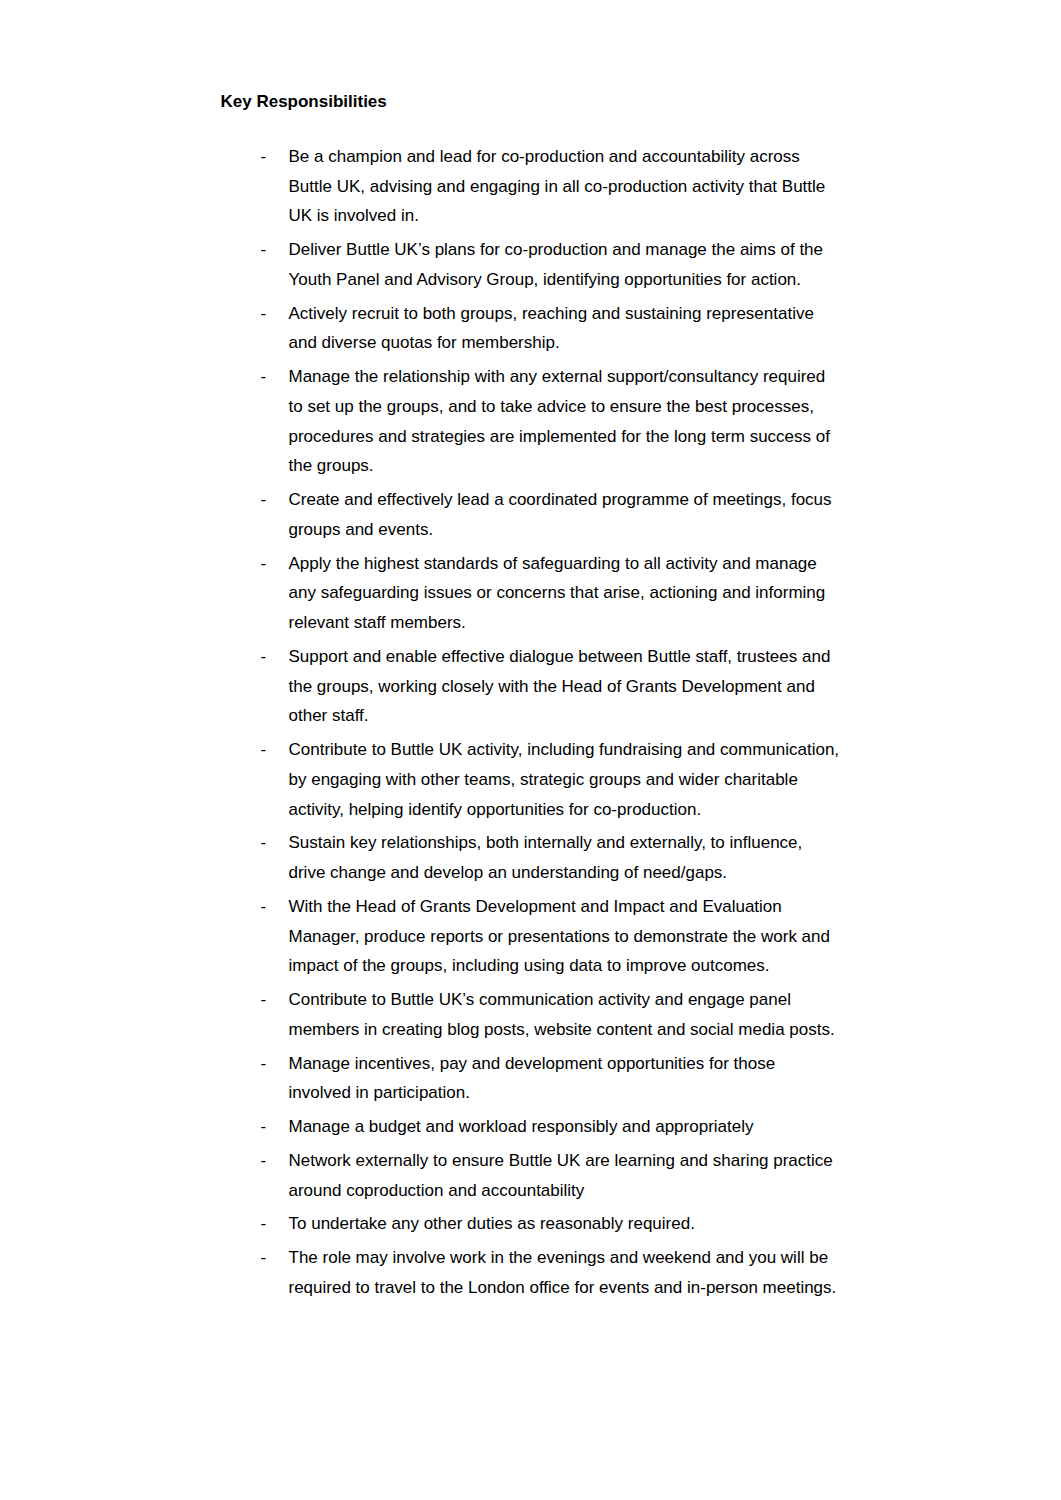Key Responsibilities
Be a champion and lead for co-production and accountability across Buttle UK, advising and engaging in all co-production activity that Buttle UK is involved in.
Deliver Buttle UK’s plans for co-production and manage the aims of the Youth Panel and Advisory Group, identifying opportunities for action.
Actively recruit to both groups, reaching and sustaining representative and diverse quotas for membership.
Manage the relationship with any external support/consultancy required to set up the groups, and to take advice to ensure the best processes, procedures and strategies are implemented for the long term success of the groups.
Create and effectively lead a coordinated programme of meetings, focus groups and events.
Apply the highest standards of safeguarding to all activity and manage any safeguarding issues or concerns that arise, actioning and informing relevant staff members.
Support and enable effective dialogue between Buttle staff, trustees and the groups, working closely with the Head of Grants Development and other staff.
Contribute to Buttle UK activity, including fundraising and communication, by engaging with other teams, strategic groups and wider charitable activity, helping identify opportunities for co-production.
Sustain key relationships, both internally and externally, to influence, drive change and develop an understanding of need/gaps.
With the Head of Grants Development and Impact and Evaluation Manager, produce reports or presentations to demonstrate the work and impact of the groups, including using data to improve outcomes.
Contribute to Buttle UK’s communication activity and engage panel members in creating blog posts, website content and social media posts.
Manage incentives, pay and development opportunities for those involved in participation.
Manage a budget and workload responsibly and appropriately
Network externally to ensure Buttle UK are learning and sharing practice around coproduction and accountability
To undertake any other duties as reasonably required.
The role may involve work in the evenings and weekend and you will be required to travel to the London office for events and in-person meetings.